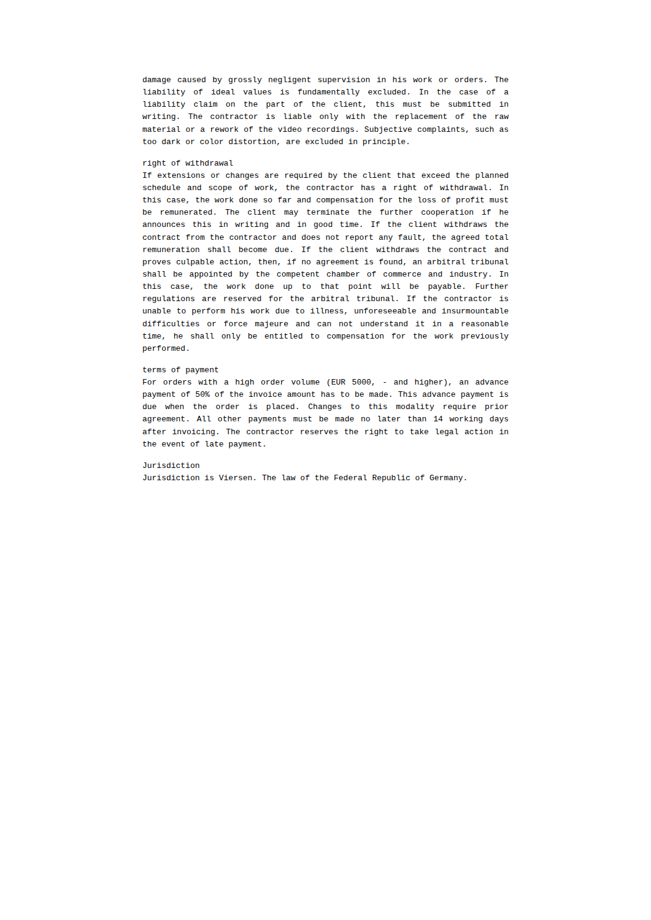damage caused by grossly negligent supervision in his work or orders. The liability of ideal values is fundamentally excluded. In the case of a liability claim on the part of the client, this must be submitted in writing. The contractor is liable only with the replacement of the raw material or a rework of the video recordings. Subjective complaints, such as too dark or color distortion, are excluded in principle.
right of withdrawal
If extensions or changes are required by the client that exceed the planned schedule and scope of work, the contractor has a right of withdrawal. In this case, the work done so far and compensation for the loss of profit must be remunerated. The client may terminate the further cooperation if he announces this in writing and in good time. If the client withdraws the contract from the contractor and does not report any fault, the agreed total remuneration shall become due. If the client withdraws the contract and proves culpable action, then, if no agreement is found, an arbitral tribunal shall be appointed by the competent chamber of commerce and industry. In this case, the work done up to that point will be payable. Further regulations are reserved for the arbitral tribunal. If the contractor is unable to perform his work due to illness, unforeseeable and insurmountable difficulties or force majeure and can not understand it in a reasonable time, he shall only be entitled to compensation for the work previously performed.
terms of payment
For orders with a high order volume (EUR 5000, - and higher), an advance payment of 50% of the invoice amount has to be made. This advance payment is due when the order is placed. Changes to this modality require prior agreement. All other payments must be made no later than 14 working days after invoicing. The contractor reserves the right to take legal action in the event of late payment.
Jurisdiction
Jurisdiction is Viersen. The law of the Federal Republic of Germany.